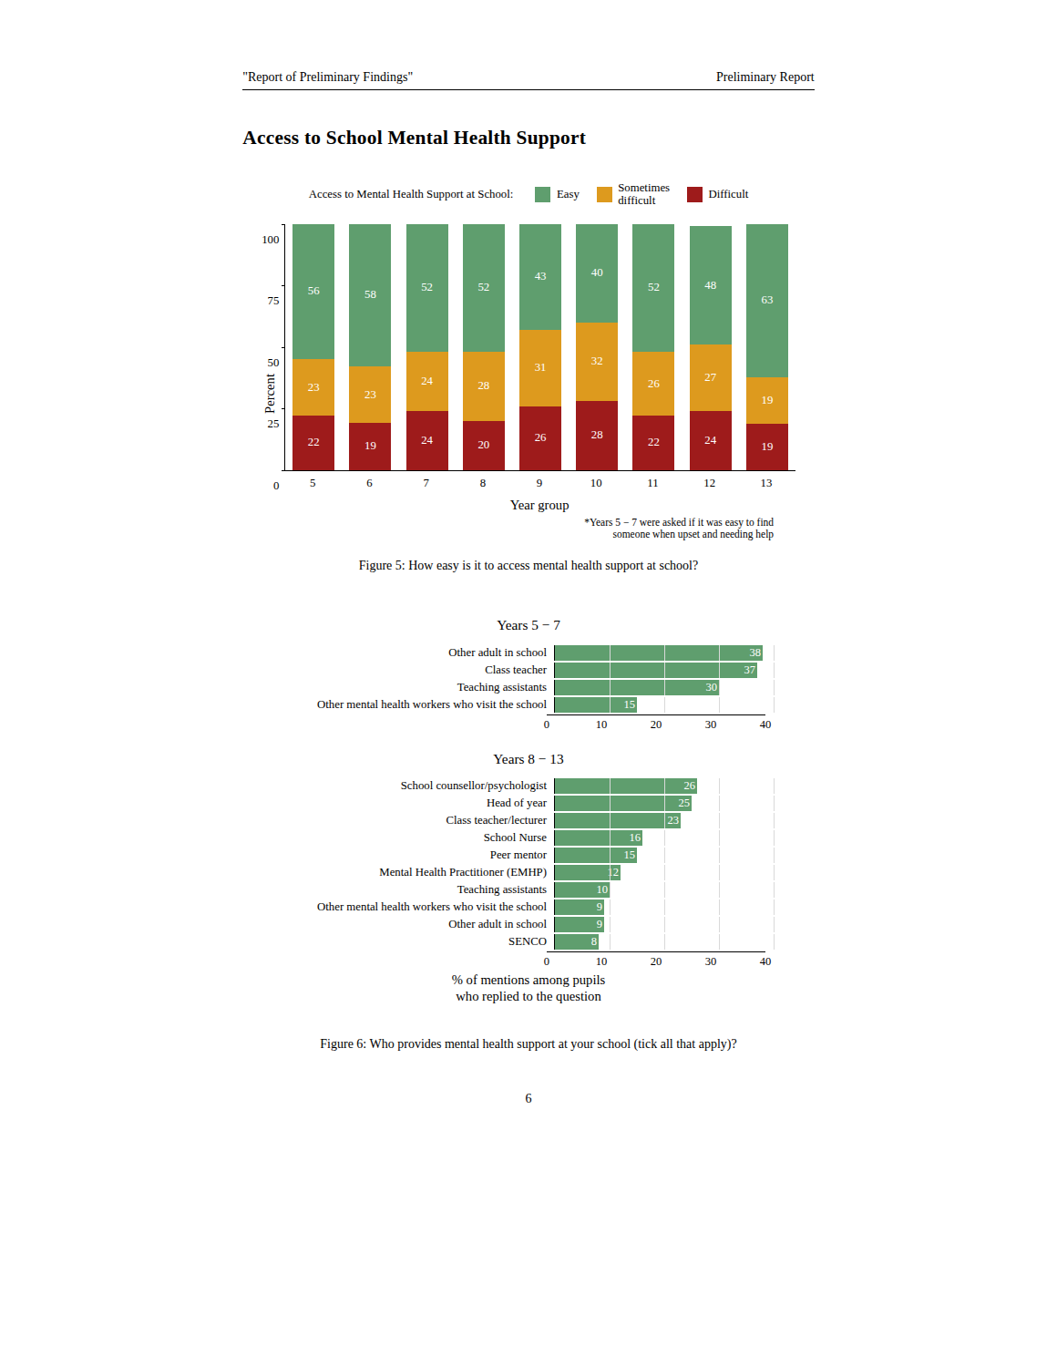"Report of Preliminary Findings" Preliminary Report
Access to School Mental Health Support
Access to Mental Health Support at School: Easy Sometimes
difficult Difficult
Percent
100
75
50
25
0
56
23
22
58
23
19
52
24
24
52
28
20
43
31
26
40
32
28
52
26
22
48
27
24
63
19
19
56789 10111213
Year group
*Years 5 − 7 were asked if it was easy to find
someone when upset and needing help
Figure 5: How easy is it to access mental health support at school?
Years 5 − 7
Other adult in school
38
Class teacher
37
Teaching assistants
30
Other mental health workers who visit the school
15
0 10 20 30 40
Years 8 − 13
School counsellor/psychologist
26
Head of year
25
Class teacher/lecturer
23
School Nurse
16
Peer mentor
15
Mental Health Practitioner (EMHP)
12
Teaching assistants
10
Other mental health workers who visit the school
9
Other adult in school
9
SENCO
8
0 10 20 30 40
% of mentions among pupils
who replied to the question
Figure 6: Who provides mental health support at your school (tick all that apply)?
6